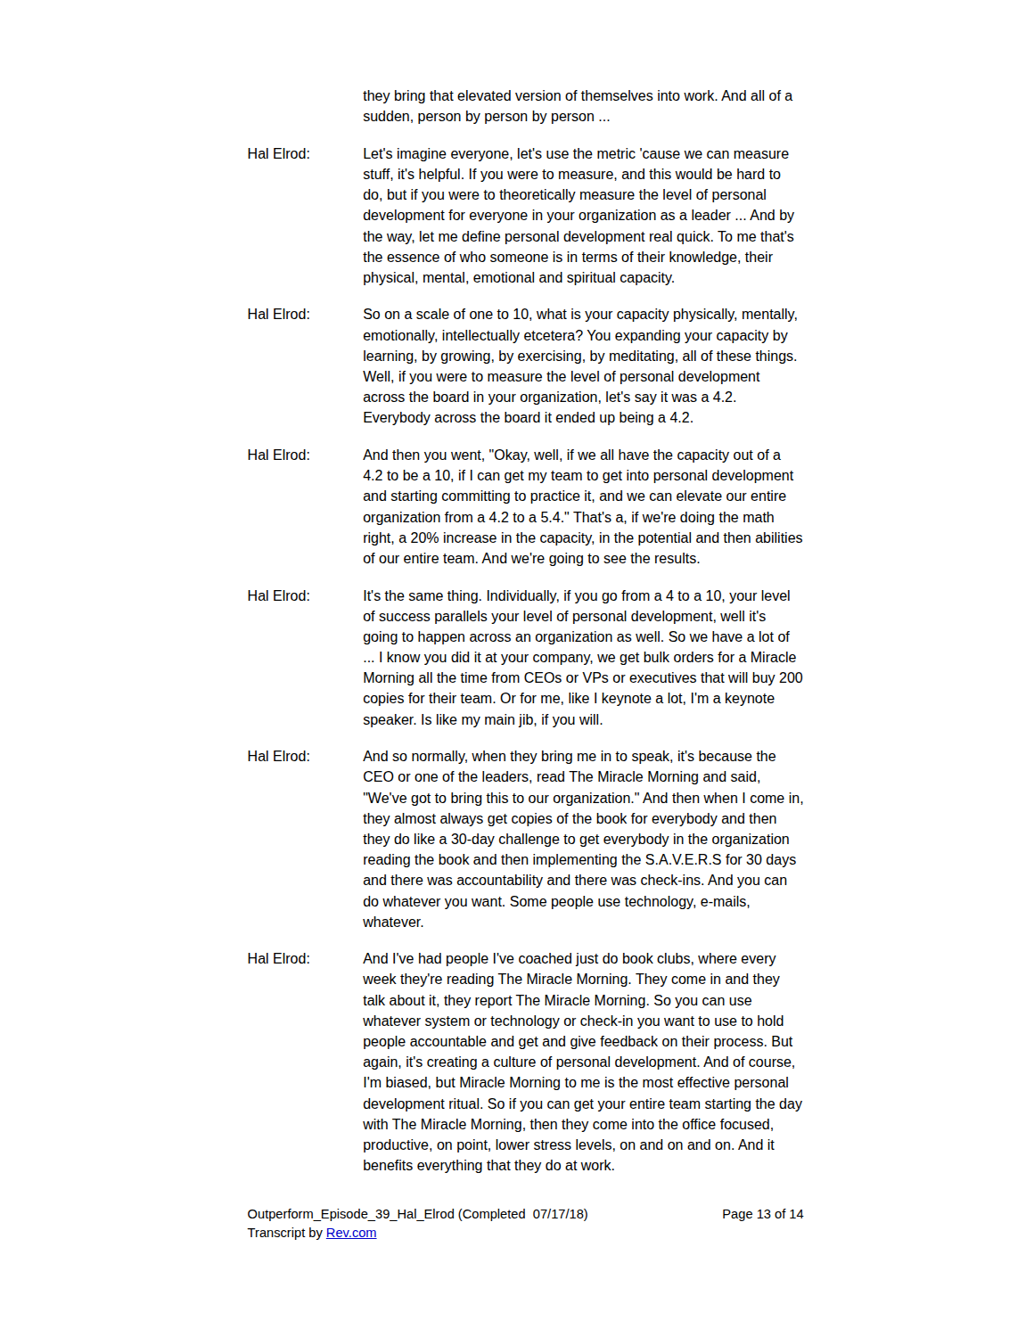they bring that elevated version of themselves into work. And all of a sudden, person by person by person ...
Hal Elrod:
Let's imagine everyone, let's use the metric 'cause we can measure stuff, it's helpful. If you were to measure, and this would be hard to do, but if you were to theoretically measure the level of personal development for everyone in your organization as a leader ... And by the way, let me define personal development real quick. To me that's the essence of who someone is in terms of their knowledge, their physical, mental, emotional and spiritual capacity.
Hal Elrod:
So on a scale of one to 10, what is your capacity physically, mentally, emotionally, intellectually etcetera? You expanding your capacity by learning, by growing, by exercising, by meditating, all of these things. Well, if you were to measure the level of personal development across the board in your organization, let's say it was a 4.2. Everybody across the board it ended up being a 4.2.
Hal Elrod:
And then you went, "Okay, well, if we all have the capacity out of a 4.2 to be a 10, if I can get my team to get into personal development and starting committing to practice it, and we can elevate our entire organization from a 4.2 to a 5.4." That's a, if we're doing the math right, a 20% increase in the capacity, in the potential and then abilities of our entire team. And we're going to see the results.
Hal Elrod:
It's the same thing. Individually, if you go from a 4 to a 10, your level of success parallels your level of personal development, well it's going to happen across an organization as well. So we have a lot of ... I know you did it at your company, we get bulk orders for a Miracle Morning all the time from CEOs or VPs or executives that will buy 200 copies for their team. Or for me, like I keynote a lot, I'm a keynote speaker. Is like my main jib, if you will.
Hal Elrod:
And so normally, when they bring me in to speak, it's because the CEO or one of the leaders, read The Miracle Morning and said, "We've got to bring this to our organization." And then when I come in, they almost always get copies of the book for everybody and then they do like a 30-day challenge to get everybody in the organization reading the book and then implementing the S.A.V.E.R.S for 30 days and there was accountability and there was check-ins. And you can do whatever you want. Some people use technology, e-mails, whatever.
Hal Elrod:
And I've had people I've coached just do book clubs, where every week they're reading The Miracle Morning. They come in and they talk about it, they report The Miracle Morning. So you can use whatever system or technology or check-in you want to use to hold people accountable and get and give feedback on their process. But again, it's creating a culture of personal development. And of course, I'm biased, but Miracle Morning to me is the most effective personal development ritual. So if you can get your entire team starting the day with The Miracle Morning, then they come into the office focused, productive, on point, lower stress levels, on and on and on. And it benefits everything that they do at work.
Outperform_Episode_39_Hal_Elrod (Completed 07/17/18)
Transcript by Rev.com
Page 13 of 14